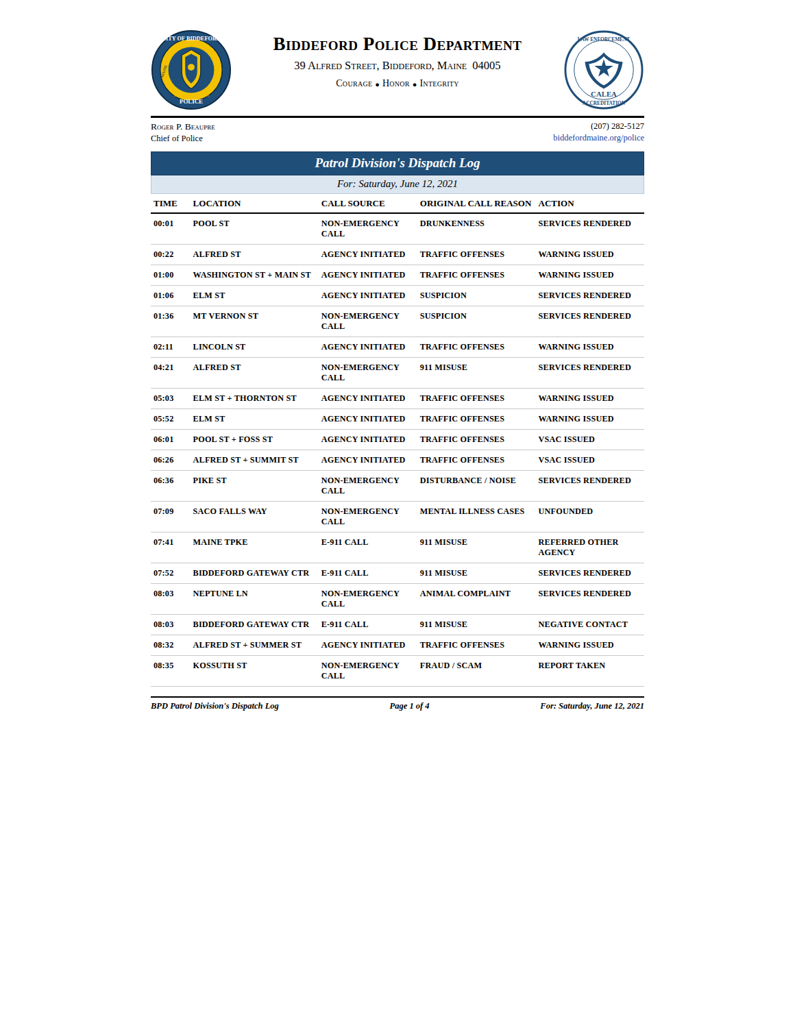CITY OF BIDDEFORD POLICE MAINE SERVING SINCE 1855
Biddeford Police Department
39 Alfred Street, Biddeford, Maine 04005
Courage ● Honor ● Integrity
LAW ENFORCEMENT ACCREDITATION CALEA
Roger P. Beaupre
Chief of Police
(207) 282-5127
biddefordmaine.org/police
Patrol Division's Dispatch Log
For: Saturday, June 12, 2021
| TIME | LOCATION | CALL SOURCE | ORIGINAL CALL REASON | ACTION |
| --- | --- | --- | --- | --- |
| 00:01 | POOL ST | NON-EMERGENCY CALL | DRUNKENNESS | SERVICES RENDERED |
| 00:22 | ALFRED ST | AGENCY INITIATED | TRAFFIC OFFENSES | WARNING ISSUED |
| 01:00 | WASHINGTON ST + MAIN ST | AGENCY INITIATED | TRAFFIC OFFENSES | WARNING ISSUED |
| 01:06 | ELM ST | AGENCY INITIATED | SUSPICION | SERVICES RENDERED |
| 01:36 | MT VERNON ST | NON-EMERGENCY CALL | SUSPICION | SERVICES RENDERED |
| 02:11 | LINCOLN ST | AGENCY INITIATED | TRAFFIC OFFENSES | WARNING ISSUED |
| 04:21 | ALFRED ST | NON-EMERGENCY CALL | 911 MISUSE | SERVICES RENDERED |
| 05:03 | ELM ST + THORNTON ST | AGENCY INITIATED | TRAFFIC OFFENSES | WARNING ISSUED |
| 05:52 | ELM ST | AGENCY INITIATED | TRAFFIC OFFENSES | WARNING ISSUED |
| 06:01 | POOL ST + FOSS ST | AGENCY INITIATED | TRAFFIC OFFENSES | VSAC ISSUED |
| 06:26 | ALFRED ST + SUMMIT ST | AGENCY INITIATED | TRAFFIC OFFENSES | VSAC ISSUED |
| 06:36 | PIKE ST | NON-EMERGENCY CALL | DISTURBANCE / NOISE | SERVICES RENDERED |
| 07:09 | SACO FALLS WAY | NON-EMERGENCY CALL | MENTAL ILLNESS CASES | UNFOUNDED |
| 07:41 | MAINE TPKE | E-911 CALL | 911 MISUSE | REFERRED OTHER AGENCY |
| 07:52 | BIDDEFORD GATEWAY CTR | E-911 CALL | 911 MISUSE | SERVICES RENDERED |
| 08:03 | NEPTUNE LN | NON-EMERGENCY CALL | ANIMAL COMPLAINT | SERVICES RENDERED |
| 08:03 | BIDDEFORD GATEWAY CTR | E-911 CALL | 911 MISUSE | NEGATIVE CONTACT |
| 08:32 | ALFRED ST + SUMMER ST | AGENCY INITIATED | TRAFFIC OFFENSES | WARNING ISSUED |
| 08:35 | KOSSUTH ST | NON-EMERGENCY CALL | FRAUD / SCAM | REPORT TAKEN |
BPD Patrol Division's Dispatch Log
Page 1 of 4
For: Saturday, June 12, 2021